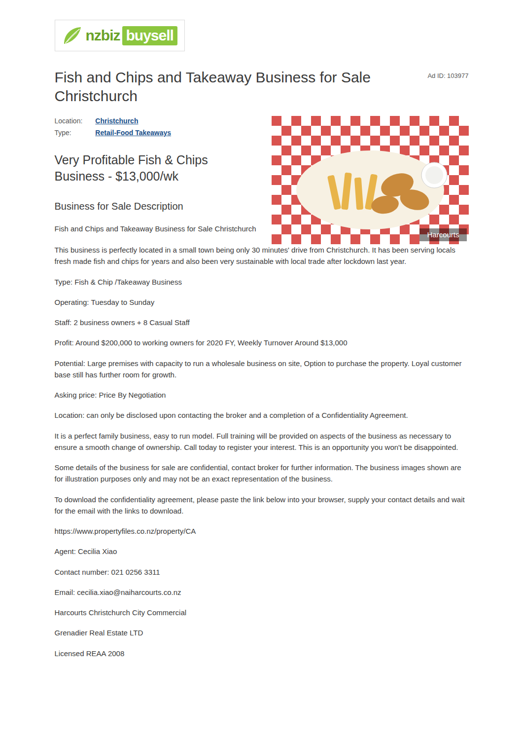nzbizbuysell
Fish and Chips and Takeaway Business for Sale Christchurch
Ad ID: 103977
| Location: | Christchurch |
| Type: | Retail-Food Takeaways |
Very Profitable Fish & Chips Business - $13,000/wk
Business for Sale Description
Fish and Chips and Takeaway Business for Sale Christchurch
This business is perfectly located in a small town being only 30 minutes' drive from Christchurch. It has been serving locals fresh made fish and chips for years and also been very sustainable with local trade after lockdown last year.
Type: Fish & Chip /Takeaway Business
Operating: Tuesday to Sunday
Staff: 2 business owners + 8 Casual Staff
Profit: Around $200,000 to working owners for 2020 FY, Weekly Turnover Around $13,000
Potential: Large premises with capacity to run a wholesale business on site, Option to purchase the property. Loyal customer base still has further room for growth.
Asking price: Price By Negotiation
Location: can only be disclosed upon contacting the broker and a completion of a Confidentiality Agreement.
It is a perfect family business, easy to run model. Full training will be provided on aspects of the business as necessary to ensure a smooth change of ownership. Call today to register your interest. This is an opportunity you won't be disappointed.
Some details of the business for sale are confidential, contact broker for further information. The business images shown are for illustration purposes only and may not be an exact representation of the business.
To download the confidentiality agreement, please paste the link below into your browser, supply your contact details and wait for the email with the links to download.
https://www.propertyfiles.co.nz/property/CA
Agent: Cecilia Xiao
Contact number: 021 0256 3311
Email: cecilia.xiao@naiharcourts.co.nz
Harcourts Christchurch City Commercial
Grenadier Real Estate LTD
Licensed REAA 2008